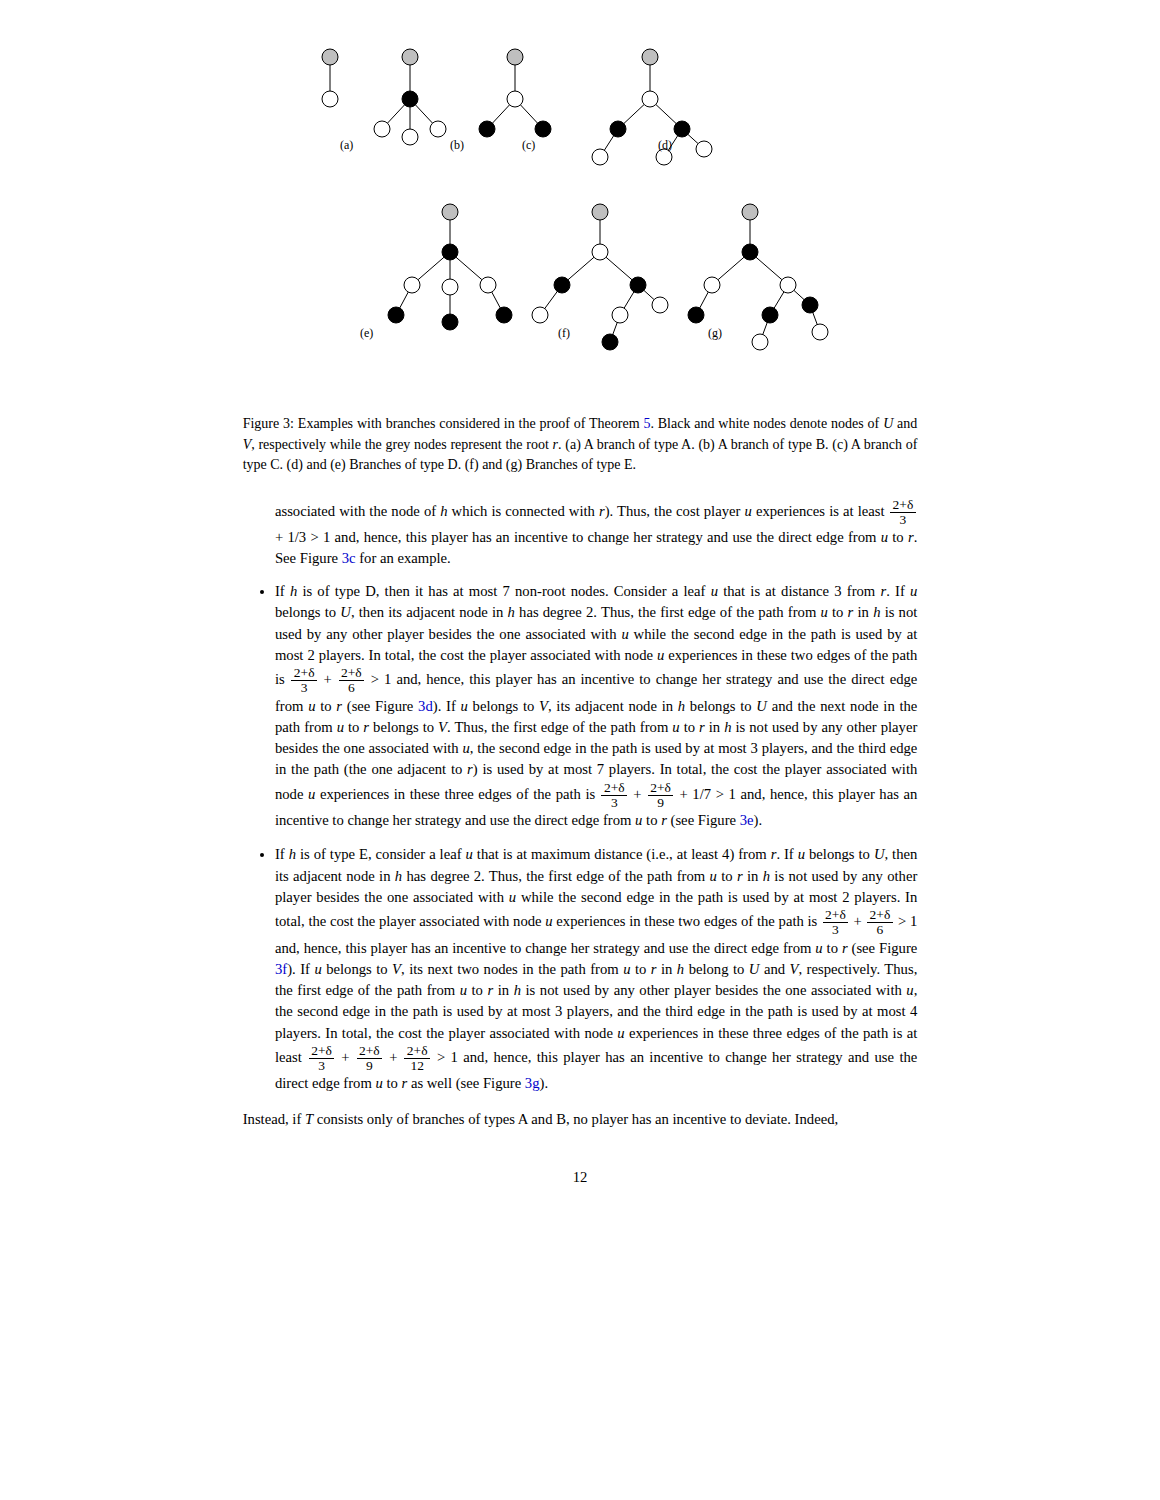(a) (b) (c) (d) (e) (f) (g)
Figure 3: Examples with branches considered in the proof of Theorem 5. Black and white nodes denote nodes of U and V, respectively while the grey nodes represent the root r. (a) A branch of type A. (b) A branch of type B. (c) A branch of type C. (d) and (e) Branches of type D. (f) and (g) Branches of type E.
associated with the node of h which is connected with r). Thus, the cost player u experiences is at least 2+δ 3 + 1/3 > 1 and, hence, this player has an incentive to change her strategy and use the direct edge from u to r. See Figure 3c for an example.
If h is of type D, then it has at most 7 non-root nodes. Consider a leaf u that is at distance 3 from r. If u belongs to U, then its adjacent node in h has degree 2. Thus, the first edge of the path from u to r in h is not used by any other player besides the one associated with u while the second edge in the path is used by at most 2 players. In total, the cost the player associated with node u experiences in these two edges of the path is 2+δ 3 + 2+δ 6 > 1 and, hence, this player has an incentive to change her strategy and use the direct edge from u to r (see Figure 3d). If u belongs to V, its adjacent node in h belongs to U and the next node in the path from u to r belongs to V. Thus, the first edge of the path from u to r in h is not used by any other player besides the one associated with u, the second edge in the path is used by at most 3 players, and the third edge in the path (the one adjacent to r) is used by at most 7 players. In total, the cost the player associated with node u experiences in these three edges of the path is 2+δ 3 + 2+δ 9 + 1/7 > 1 and, hence, this player has an incentive to change her strategy and use the direct edge from u to r (see Figure 3e).
If h is of type E, consider a leaf u that is at maximum distance (i.e., at least 4) from r. If u belongs to U, then its adjacent node in h has degree 2. Thus, the first edge of the path from u to r in h is not used by any other player besides the one associated with u while the second edge in the path is used by at most 2 players. In total, the cost the player associated with node u experiences in these two edges of the path is 2+δ 3 + 2+δ 6 > 1 and, hence, this player has an incentive to change her strategy and use the direct edge from u to r (see Figure 3f). If u belongs to V, its next two nodes in the path from u to r in h belong to U and V, respectively. Thus, the first edge of the path from u to r in h is not used by any other player besides the one associated with u, the second edge in the path is used by at most 3 players, and the third edge in the path is used by at most 4 players. In total, the cost the player associated with node u experiences in these three edges of the path is at least 2+δ 3 + 2+δ 9 + 2+δ 12 > 1 and, hence, this player has an incentive to change her strategy and use the direct edge from u to r as well (see Figure 3g).
Instead, if T consists only of branches of types A and B, no player has an incentive to deviate. Indeed,
12